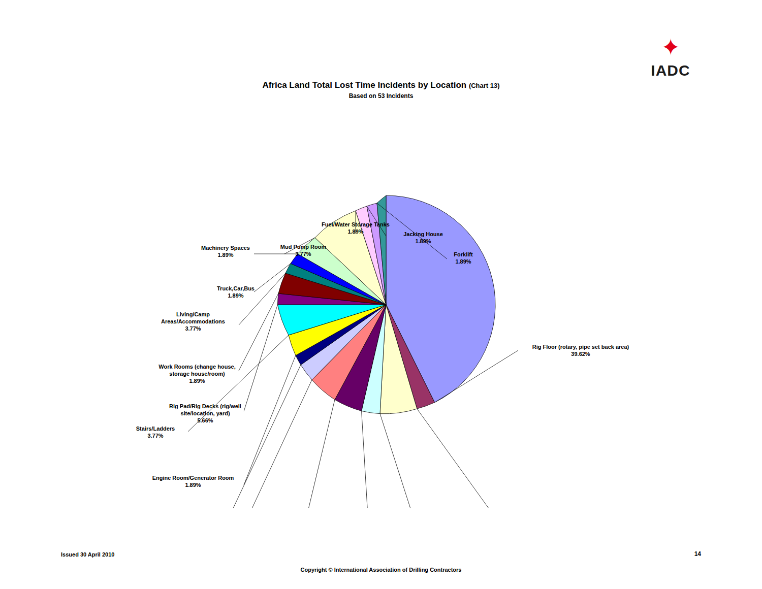✦
IADC
Africa Land Total Lost Time Incidents by Location (Chart 13)
Based on 53 Incidents
Fuel/Water Storage Tanks 1.89% Jacking House 1.89% Forklift 1.89% Mud Pump Room 3.77% Machinery Spaces 1.89% Truck,Car,Bus 1.89% Living/Camp Areas/Accommodations 3.77% Work Rooms (change house, storage house/room) 1.89% Rig Pad/Rig Decks (rig/well site/location, yard) 5.66% Stairs/Ladders 3.77% Engine Room/Generator Room 1.89% Mud Pits/Tanks 3.77% Mud Mixing Tank/Area 5.66% Well Control (BOP) Stack (well head/tree) Area 5.66% Derrick/Mast (crown, monkey/stabbing board, a-frame) 3.77% Catwalk/V-door 7.55% Pipe Rack/Pipe Deck 3.77% Rig Floor (rotary, pipe set back area) 39.62%
Issued 30 April 2010
14
Copyright © International Association of Drilling Contractors